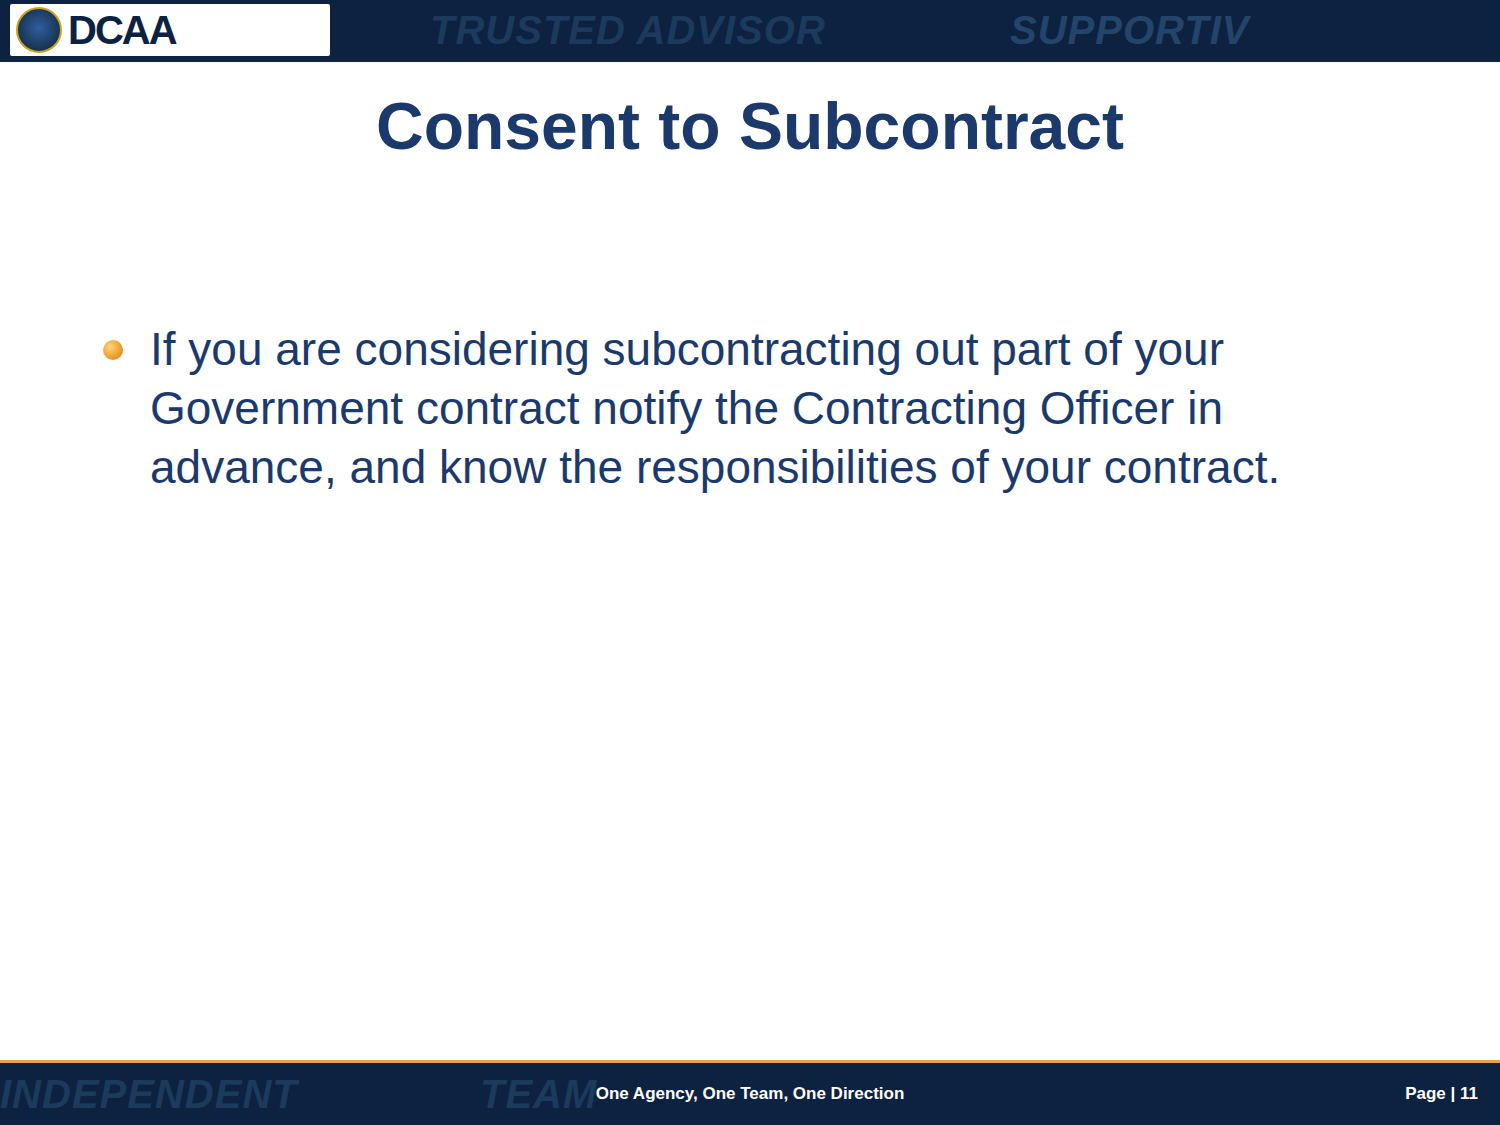TRUSTED ADVISOR
SUPPORTIV
DCAA
Consent to Subcontract
If you are considering subcontracting out part of your Government contract notify the Contracting Officer in advance, and know the responsibilities of your contract.
INDEPENDENT
TEAM
One Agency, One Team, One Direction
Page | 11